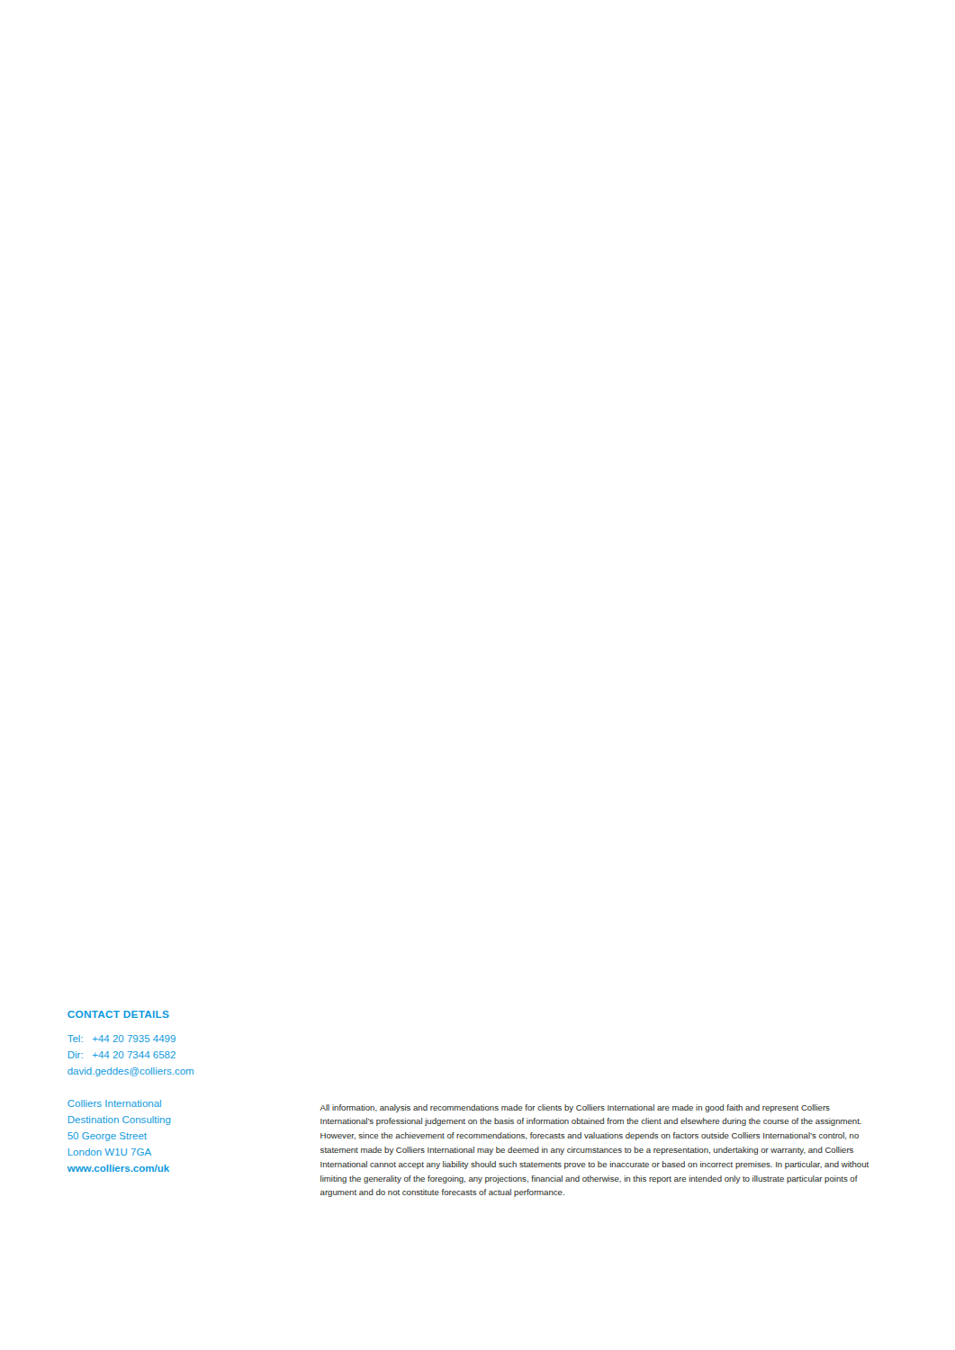CONTACT DETAILS
Tel: +44 20 7935 4499
Dir: +44 20 7344 6582
david.geddes@colliers.com
Colliers International
Destination Consulting
50 George Street
London W1U 7GA
www.colliers.com/uk
All information, analysis and recommendations made for clients by Colliers International are made in good faith and represent Colliers International’s professional judgement on the basis of information obtained from the client and elsewhere during the course of the assignment. However, since the achievement of recommendations, forecasts and valuations depends on factors outside Colliers International’s control, no statement made by Colliers International may be deemed in any circumstances to be a representation, undertaking or warranty, and Colliers International cannot accept any liability should such statements prove to be inaccurate or based on incorrect premises. In particular, and without limiting the generality of the foregoing, any projections, financial and otherwise, in this report are intended only to illustrate particular points of argument and do not constitute forecasts of actual performance.